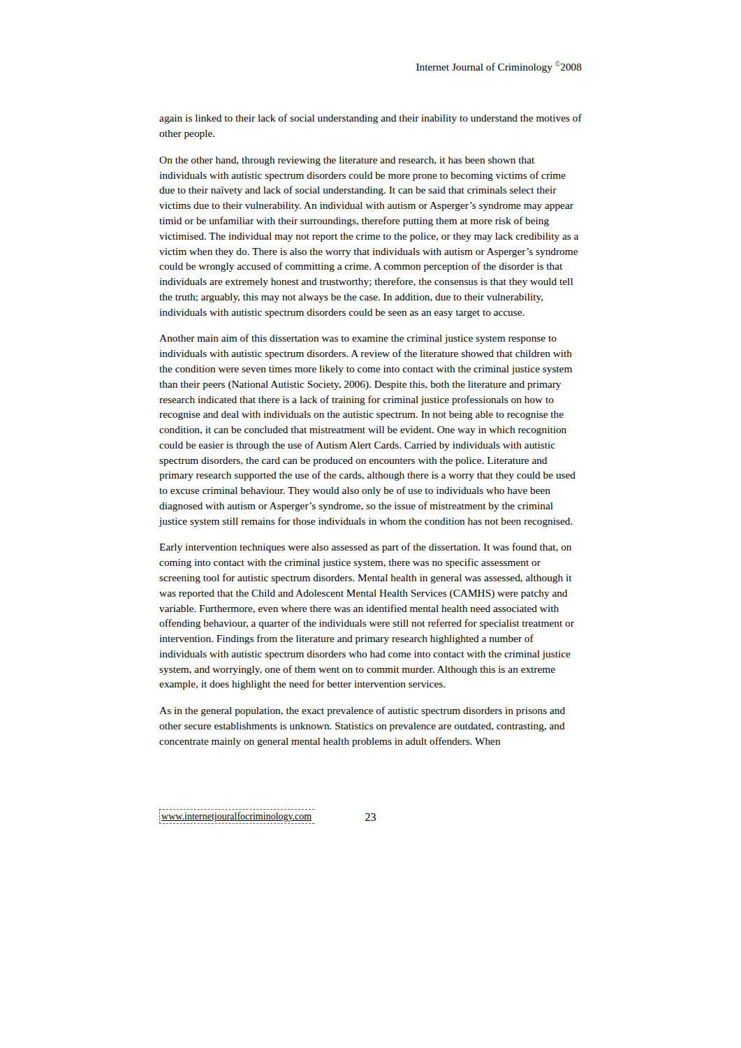Internet Journal of Criminology ©2008
again is linked to their lack of social understanding and their inability to understand the motives of other people.
On the other hand, through reviewing the literature and research, it has been shown that individuals with autistic spectrum disorders could be more prone to becoming victims of crime due to their naïvety and lack of social understanding. It can be said that criminals select their victims due to their vulnerability. An individual with autism or Asperger’s syndrome may appear timid or be unfamiliar with their surroundings, therefore putting them at more risk of being victimised. The individual may not report the crime to the police, or they may lack credibility as a victim when they do. There is also the worry that individuals with autism or Asperger’s syndrome could be wrongly accused of committing a crime. A common perception of the disorder is that individuals are extremely honest and trustworthy; therefore, the consensus is that they would tell the truth; arguably, this may not always be the case. In addition, due to their vulnerability, individuals with autistic spectrum disorders could be seen as an easy target to accuse.
Another main aim of this dissertation was to examine the criminal justice system response to individuals with autistic spectrum disorders. A review of the literature showed that children with the condition were seven times more likely to come into contact with the criminal justice system than their peers (National Autistic Society, 2006). Despite this, both the literature and primary research indicated that there is a lack of training for criminal justice professionals on how to recognise and deal with individuals on the autistic spectrum. In not being able to recognise the condition, it can be concluded that mistreatment will be evident. One way in which recognition could be easier is through the use of Autism Alert Cards. Carried by individuals with autistic spectrum disorders, the card can be produced on encounters with the police. Literature and primary research supported the use of the cards, although there is a worry that they could be used to excuse criminal behaviour. They would also only be of use to individuals who have been diagnosed with autism or Asperger’s syndrome, so the issue of mistreatment by the criminal justice system still remains for those individuals in whom the condition has not been recognised.
Early intervention techniques were also assessed as part of the dissertation. It was found that, on coming into contact with the criminal justice system, there was no specific assessment or screening tool for autistic spectrum disorders. Mental health in general was assessed, although it was reported that the Child and Adolescent Mental Health Services (CAMHS) were patchy and variable. Furthermore, even where there was an identified mental health need associated with offending behaviour, a quarter of the individuals were still not referred for specialist treatment or intervention. Findings from the literature and primary research highlighted a number of individuals with autistic spectrum disorders who had come into contact with the criminal justice system, and worryingly, one of them went on to commit murder. Although this is an extreme example, it does highlight the need for better intervention services.
As in the general population, the exact prevalence of autistic spectrum disorders in prisons and other secure establishments is unknown. Statistics on prevalence are outdated, contrasting, and concentrate mainly on general mental health problems in adult offenders. When
www.internetjouralfocriminology.com
23